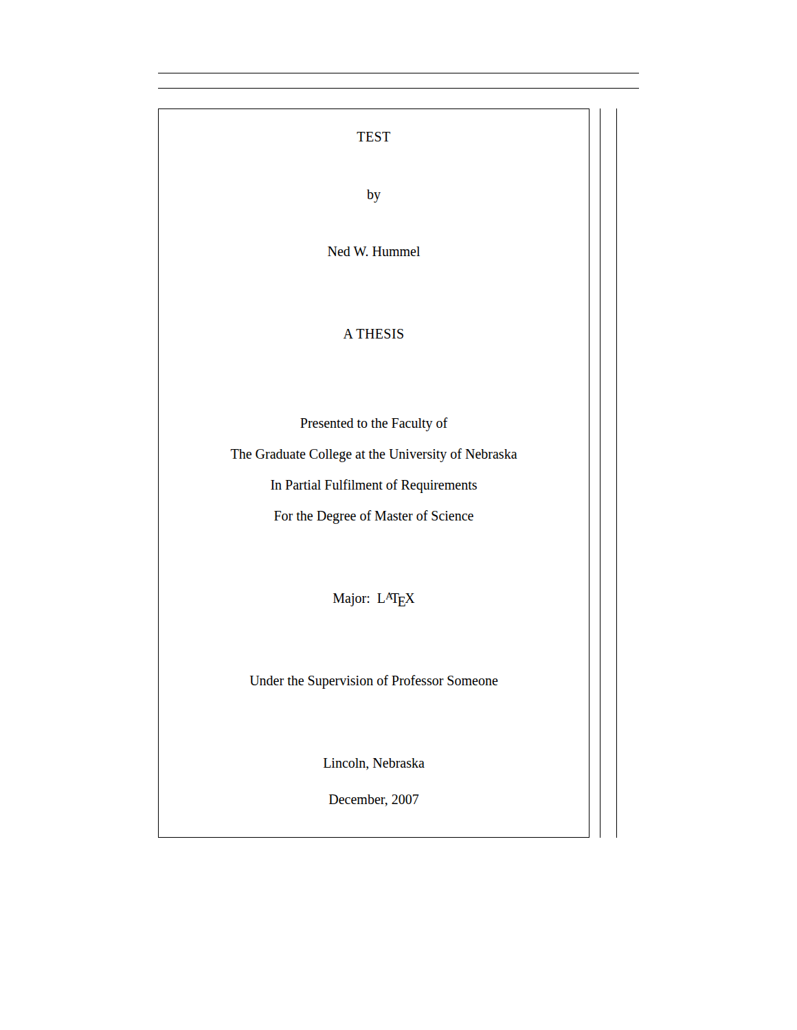TEST
by
Ned W. Hummel
A THESIS
Presented to the Faculty of
The Graduate College at the University of Nebraska
In Partial Fulfilment of Requirements
For the Degree of Master of Science
Major: LATEX
Under the Supervision of Professor Someone
Lincoln, Nebraska
December, 2007